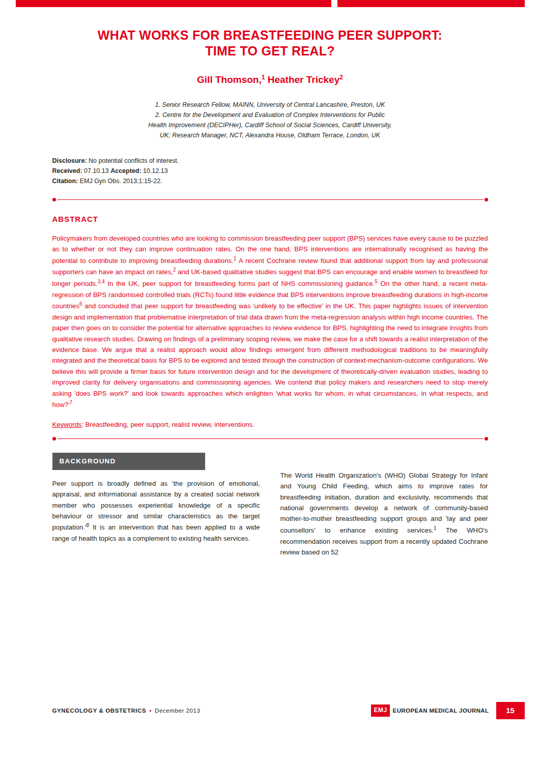What Works for Breastfeeding Peer Support:
Time to Get Real?
Gill Thomson,1 Heather Trickey2
1. Senior Research Fellow, MAINN, University of Central Lancashire, Preston, UK
2. Centre for the Development and Evaluation of Complex Interventions for Public
Health Improvement (DECIPHer), Cardiff School of Social Sciences, Cardiff University,
UK; Research Manager, NCT, Alexandra House, Oldham Terrace, London, UK
Disclosure: No potential conflicts of interest.
Received: 07.10.13 Accepted: 10.12.13
Citation: EMJ Gyn Obs. 2013;1:15-22.
ABSTRACT
Policymakers from developed countries who are looking to commission breastfeeding peer support (BPS) services have every cause to be puzzled as to whether or not they can improve continuation rates. On the one hand, BPS interventions are internationally recognised as having the potential to contribute to improving breastfeeding durations.1 A recent Cochrane review found that additional support from lay and professional supporters can have an impact on rates,2 and UK-based qualitative studies suggest that BPS can encourage and enable women to breastfeed for longer periods.3,4 In the UK, peer support for breastfeeding forms part of NHS commissioning guidance.5 On the other hand, a recent meta-regression of BPS randomised controlled trials (RCTs) found little evidence that BPS interventions improve breastfeeding durations in high-income countries6 and concluded that peer support for breastfeeding was 'unlikely to be effective' in the UK. This paper highlights issues of intervention design and implementation that problematise interpretation of trial data drawn from the meta-regression analysis within high income countries. The paper then goes on to consider the potential for alternative approaches to review evidence for BPS, highlighting the need to integrate insights from qualitative research studies. Drawing on findings of a preliminary scoping review, we make the case for a shift towards a realist interpretation of the evidence base. We argue that a realist approach would allow findings emergent from different methodological traditions to be meaningfully integrated and the theoretical basis for BPS to be explored and tested through the construction of context-mechanism-outcome configurations. We believe this will provide a firmer basis for future intervention design and for the development of theoretically-driven evaluation studies, leading to improved clarity for delivery organisations and commissioning agencies. We contend that policy makers and researchers need to stop merely asking 'does BPS work?' and look towards approaches which enlighten 'what works for whom, in what circumstances, in what respects, and how?'7
Keywords: Breastfeeding, peer support, realist review, interventions.
BACKGROUND
Peer support is broadly defined as 'the provision of emotional, appraisal, and informational assistance by a created social network member who possesses experiential knowledge of a specific behaviour or stressor and similar characteristics as the target population.'8 It is an intervention that has been applied to a wide range of health topics as a complement to existing health services.
The World Health Organization's (WHO) Global Strategy for Infant and Young Child Feeding, which aims to improve rates for breastfeeding initiation, duration and exclusivity, recommends that national governments develop a network of community-based mother-to-mother breastfeeding support groups and 'lay and peer counsellors' to enhance existing services.1 The WHO's recommendation receives support from a recently updated Cochrane review based on 52
GYNECOLOGY & OBSTETRICS•December 2013
EMJ EUROPEAN MEDICAL JOURNAL 15